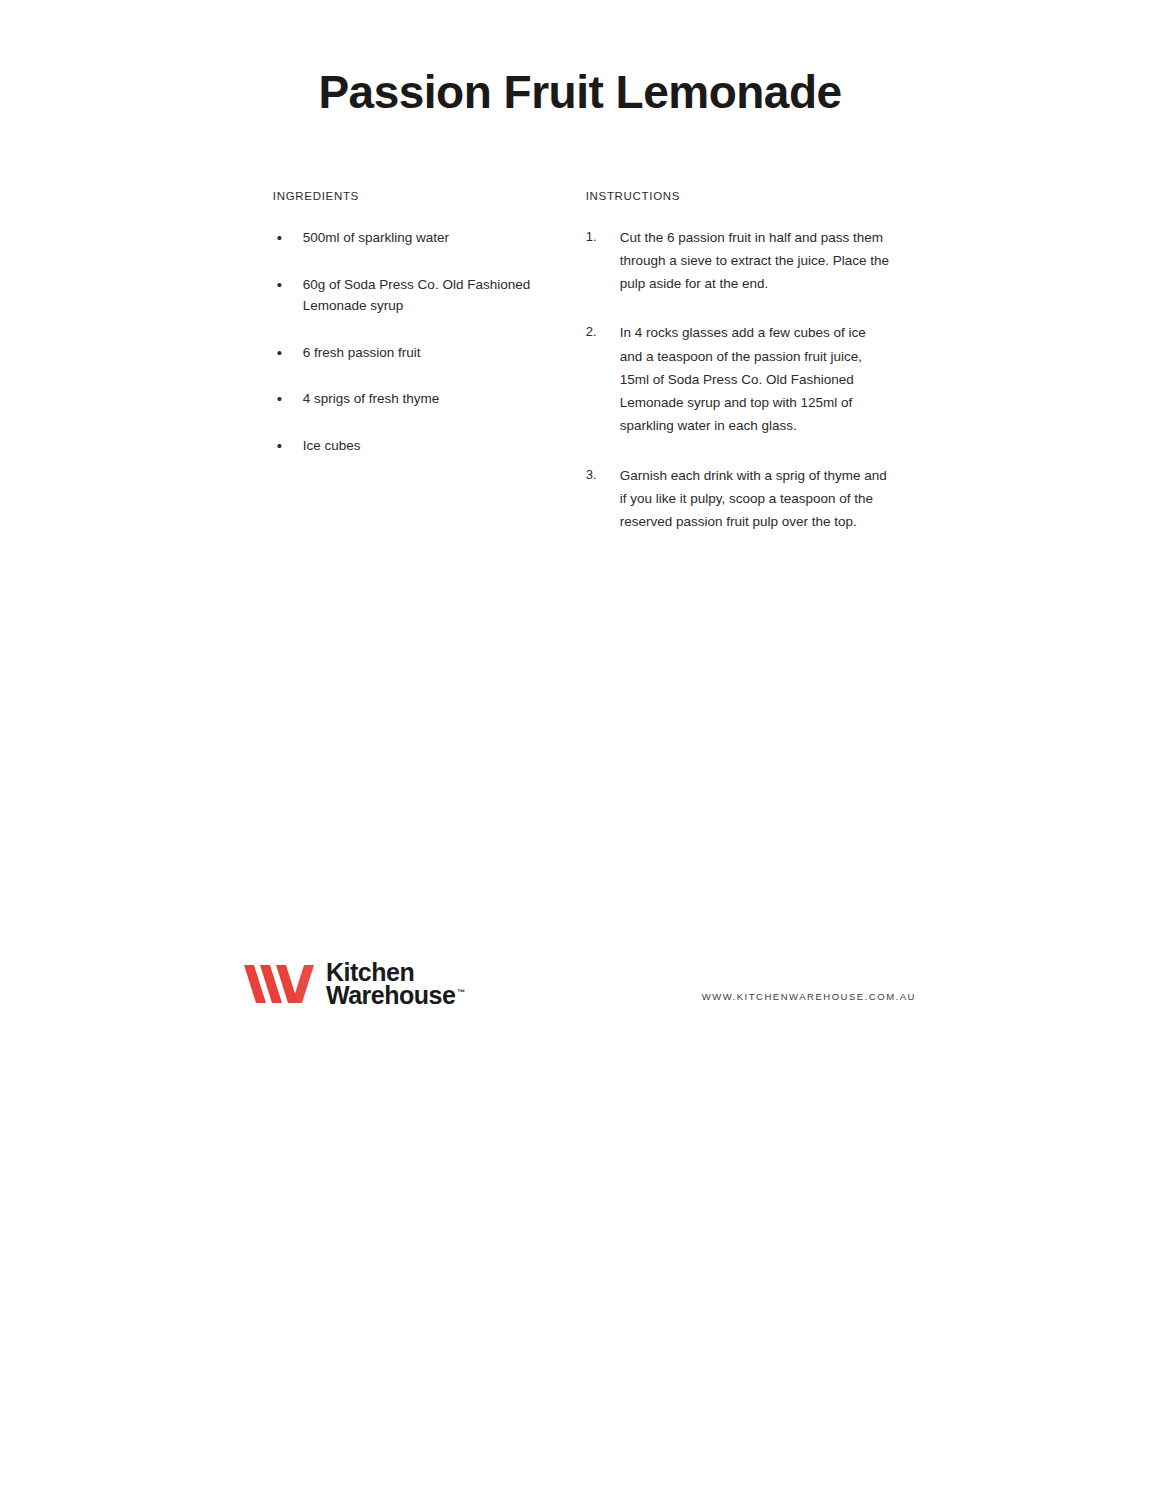Passion Fruit Lemonade
Ingredients
500ml of sparkling water
60g of Soda Press Co. Old Fashioned Lemonade syrup
6 fresh passion fruit
4 sprigs of fresh thyme
Ice cubes
Instructions
Cut the 6 passion fruit in half and pass them through a sieve to extract the juice. Place the pulp aside for at the end.
In 4 rocks glasses add a few cubes of ice and a teaspoon of the passion fruit juice, 15ml of Soda Press Co. Old Fashioned Lemonade syrup and top with 125ml of sparkling water in each glass.
Garnish each drink with a sprig of thyme and if you like it pulpy, scoop a teaspoon of the reserved passion fruit pulp over the top.
Kitchen
Warehouse™
WWW.KITCHENWAREHOUSE.COM.AU